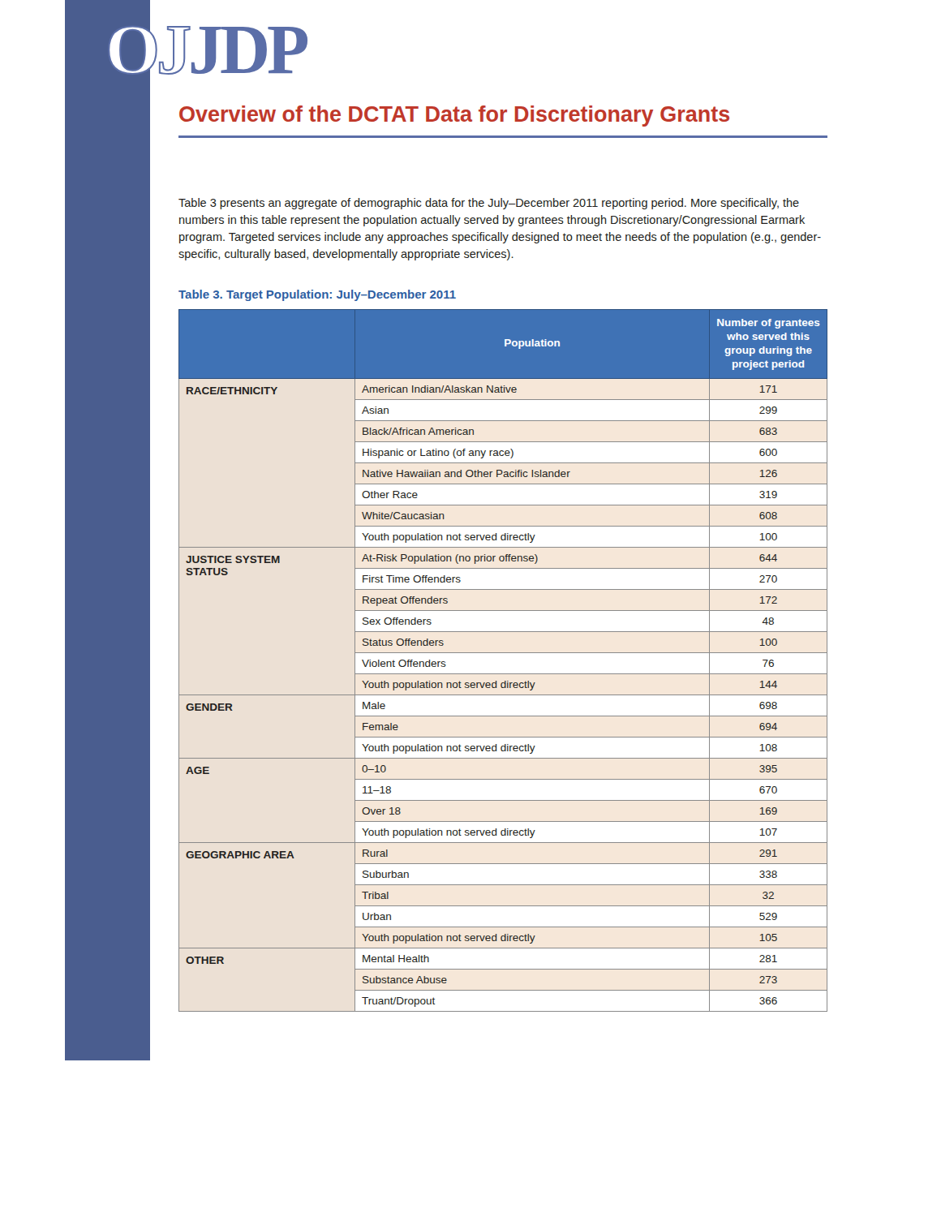OJJDP
Overview of the DCTAT Data for Discretionary Grants
Table 3 presents an aggregate of demographic data for the July–December 2011 reporting period. More specifically, the numbers in this table represent the population actually served by grantees through Discretionary/Congressional Earmark program. Targeted services include any approaches specifically designed to meet the needs of the population (e.g., gender-specific, culturally based, developmentally appropriate services).
Table 3. Target Population: July–December 2011
| | Population | Number of grantees who served this group during the project period |
| --- | --- | --- |
| RACE/ETHNICITY | American Indian/Alaskan Native | 171 |
| Asian | 299 |
| Black/African American | 683 |
| Hispanic or Latino (of any race) | 600 |
| Native Hawaiian and Other Pacific Islander | 126 |
| Other Race | 319 |
| White/Caucasian | 608 |
| Youth population not served directly | 100 |
| JUSTICE SYSTEM STATUS | At-Risk Population (no prior offense) | 644 |
| First Time Offenders | 270 |
| Repeat Offenders | 172 |
| Sex Offenders | 48 |
| Status Offenders | 100 |
| Violent Offenders | 76 |
| Youth population not served directly | 144 |
| GENDER | Male | 698 |
| Female | 694 |
| Youth population not served directly | 108 |
| AGE | 0–10 | 395 |
| 11–18 | 670 |
| Over 18 | 169 |
| Youth population not served directly | 107 |
| GEOGRAPHIC AREA | Rural | 291 |
| Suburban | 338 |
| Tribal | 32 |
| Urban | 529 |
| Youth population not served directly | 105 |
| OTHER | Mental Health | 281 |
| Substance Abuse | 273 |
| Truant/Dropout | 366 |